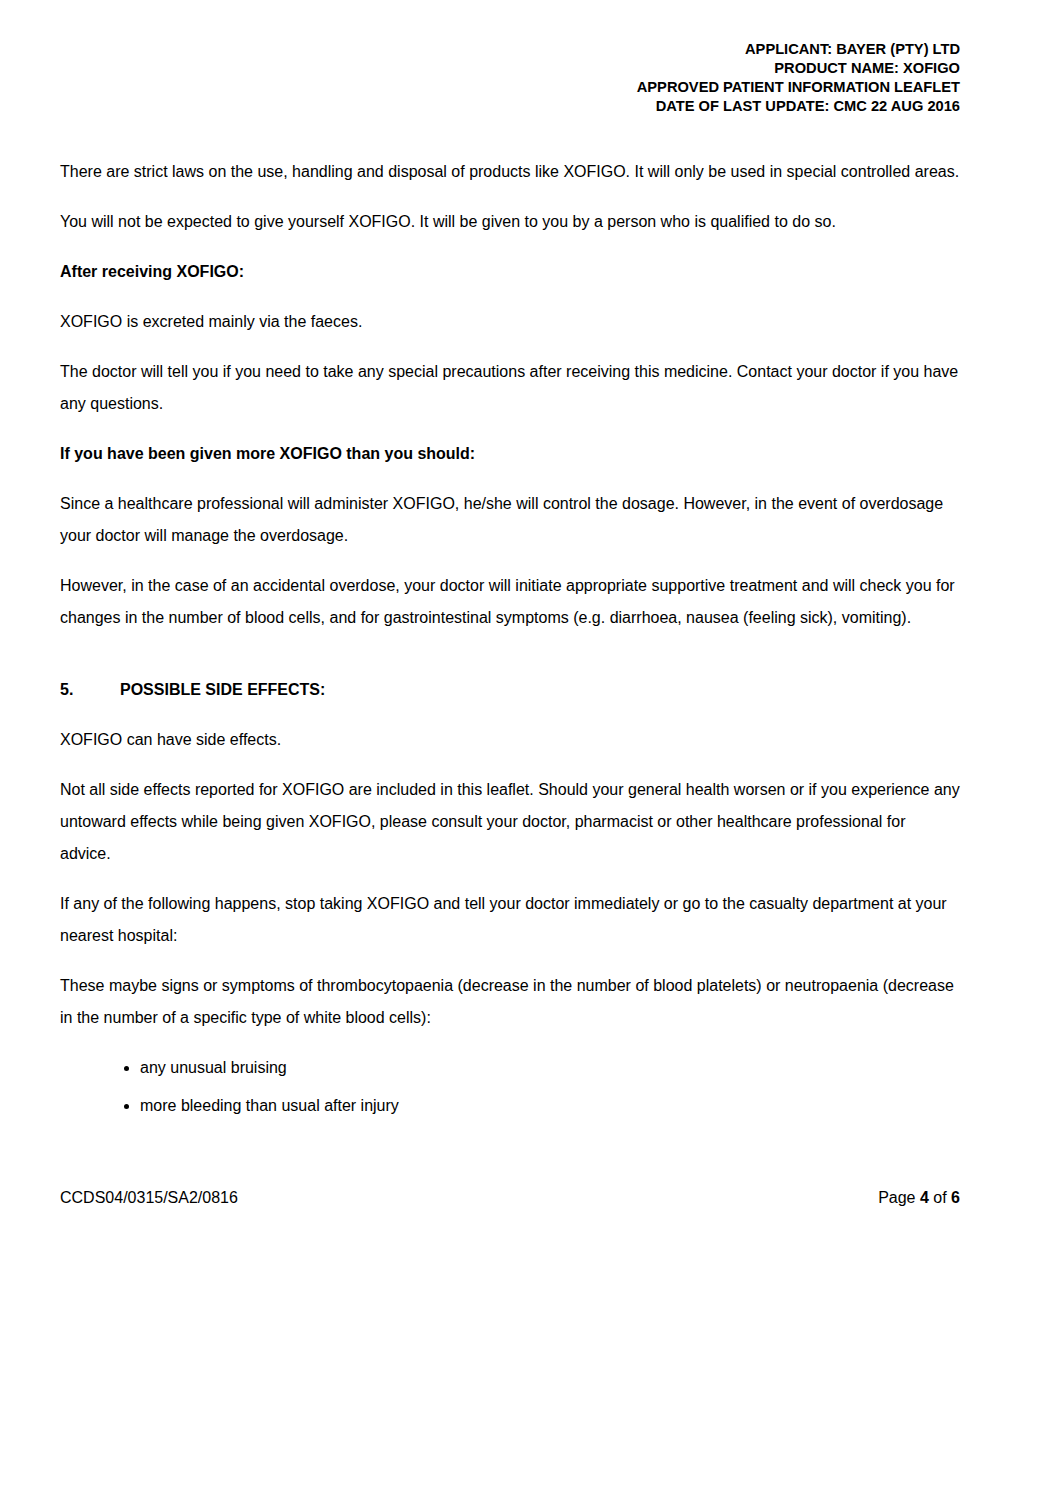APPLICANT: BAYER (PTY) LTD
PRODUCT NAME: XOFIGO
APPROVED PATIENT INFORMATION LEAFLET
DATE OF LAST UPDATE: CMC 22 AUG 2016
There are strict laws on the use, handling and disposal of products like XOFIGO. It will only be used in special controlled areas.
You will not be expected to give yourself XOFIGO. It will be given to you by a person who is qualified to do so.
After receiving XOFIGO:
XOFIGO is excreted mainly via the faeces.
The doctor will tell you if you need to take any special precautions after receiving this medicine. Contact your doctor if you have any questions.
If you have been given more XOFIGO than you should:
Since a healthcare professional will administer XOFIGO, he/she will control the dosage. However, in the event of overdosage your doctor will manage the overdosage.
However, in the case of an accidental overdose, your doctor will initiate appropriate supportive treatment and will check you for changes in the number of blood cells, and for gastrointestinal symptoms (e.g. diarrhoea, nausea (feeling sick), vomiting).
5. POSSIBLE SIDE EFFECTS:
XOFIGO can have side effects.
Not all side effects reported for XOFIGO are included in this leaflet. Should your general health worsen or if you experience any untoward effects while being given XOFIGO, please consult your doctor, pharmacist or other healthcare professional for advice.
If any of the following happens, stop taking XOFIGO and tell your doctor immediately or go to the casualty department at your nearest hospital:
These maybe signs or symptoms of thrombocytopaenia (decrease in the number of blood platelets) or neutropaenia (decrease in the number of a specific type of white blood cells):
any unusual bruising
more bleeding than usual after injury
CCDS04/0315/SA2/0816 Page 4 of 6